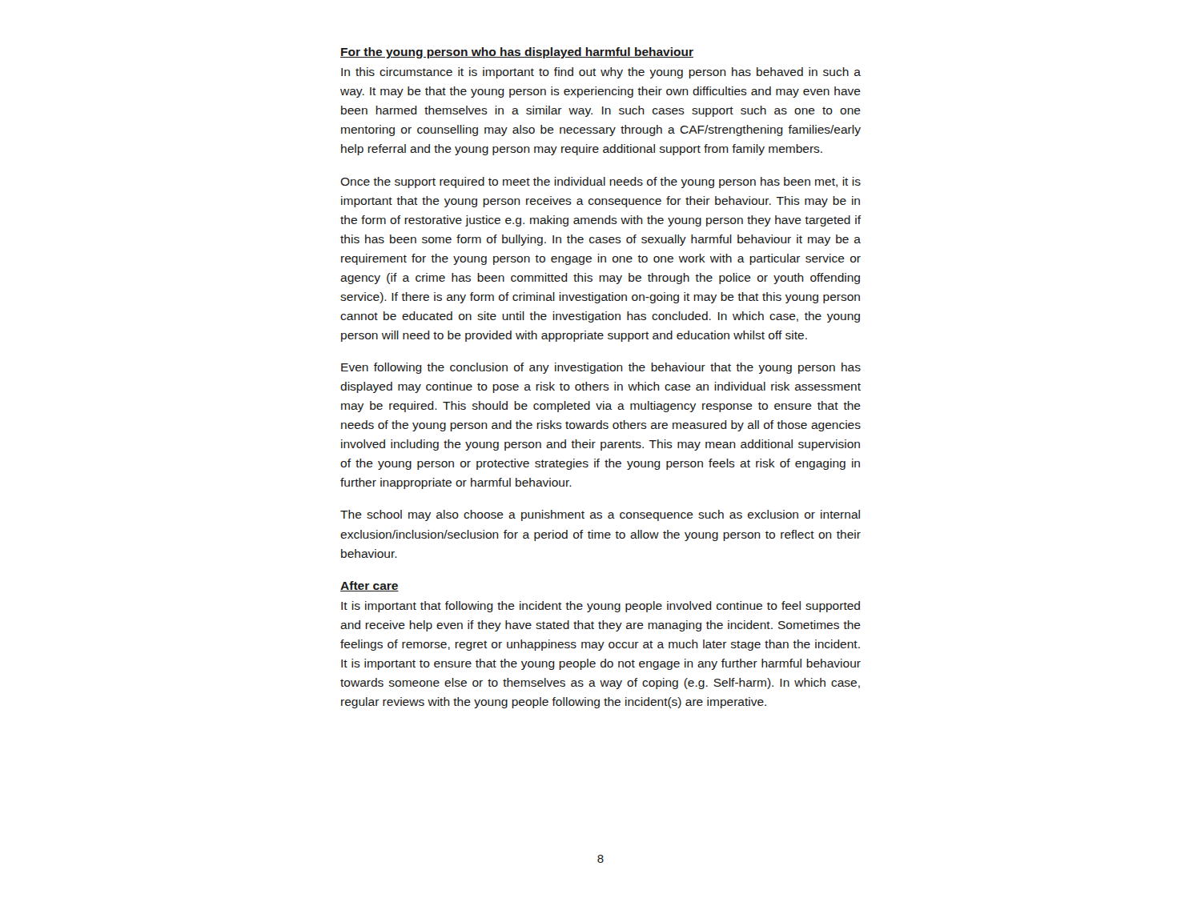For the young person who has displayed harmful behaviour
In this circumstance it is important to find out why the young person has behaved in such a way. It may be that the young person is experiencing their own difficulties and may even have been harmed themselves in a similar way. In such cases support such as one to one mentoring or counselling may also be necessary through a CAF/strengthening families/early help referral and the young person may require additional support from family members.
Once the support required to meet the individual needs of the young person has been met, it is important that the young person receives a consequence for their behaviour. This may be in the form of restorative justice e.g. making amends with the young person they have targeted if this has been some form of bullying. In the cases of sexually harmful behaviour it may be a requirement for the young person to engage in one to one work with a particular service or agency (if a crime has been committed this may be through the police or youth offending service). If there is any form of criminal investigation on-going it may be that this young person cannot be educated on site until the investigation has concluded. In which case, the young person will need to be provided with appropriate support and education whilst off site.
Even following the conclusion of any investigation the behaviour that the young person has displayed may continue to pose a risk to others in which case an individual risk assessment may be required. This should be completed via a multiagency response to ensure that the needs of the young person and the risks towards others are measured by all of those agencies involved including the young person and their parents. This may mean additional supervision of the young person or protective strategies if the young person feels at risk of engaging in further inappropriate or harmful behaviour.
The school may also choose a punishment as a consequence such as exclusion or internal exclusion/inclusion/seclusion for a period of time to allow the young person to reflect on their behaviour.
After care
It is important that following the incident the young people involved continue to feel supported and receive help even if they have stated that they are managing the incident. Sometimes the feelings of remorse, regret or unhappiness may occur at a much later stage than the incident. It is important to ensure that the young people do not engage in any further harmful behaviour towards someone else or to themselves as a way of coping (e.g. Self-harm). In which case, regular reviews with the young people following the incident(s) are imperative.
8